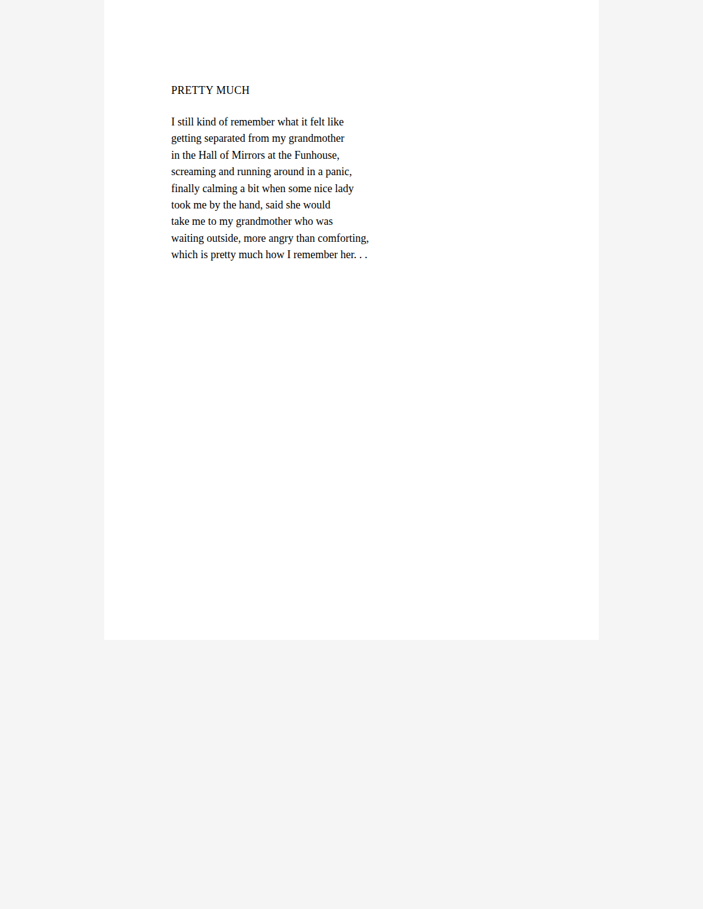PRETTY MUCH
I still kind of remember what it felt like getting separated from my grandmother in the Hall of Mirrors at the Funhouse, screaming and running around in a panic, finally calming a bit when some nice lady took me by the hand, said she would take me to my grandmother who was waiting outside, more angry than comforting, which is pretty much how I remember her. . .